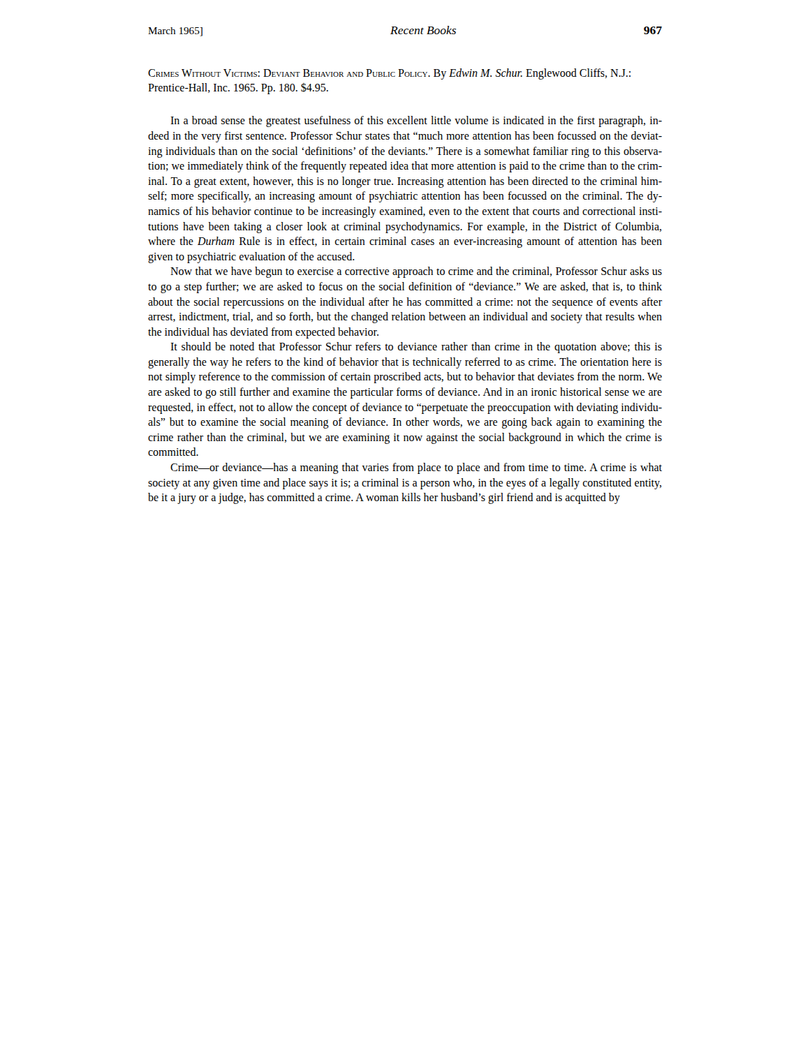March 1965] Recent Books 967
Crimes Without Victims: Deviant Behavior and Public Policy. By Edwin M. Schur. Englewood Cliffs, N.J.: Prentice-Hall, Inc. 1965. Pp. 180. $4.95.
In a broad sense the greatest usefulness of this excellent little volume is indicated in the first paragraph, indeed in the very first sentence. Professor Schur states that “much more attention has been focussed on the deviating individuals than on the social ‘definitions’ of the deviants.” There is a somewhat familiar ring to this observation; we immediately think of the frequently repeated idea that more attention is paid to the crime than to the criminal. To a great extent, however, this is no longer true. Increasing attention has been directed to the criminal himself; more specifically, an increasing amount of psychiatric attention has been focussed on the criminal. The dynamics of his behavior continue to be increasingly examined, even to the extent that courts and correctional institutions have been taking a closer look at criminal psychodynamics. For example, in the District of Columbia, where the Durham Rule is in effect, in certain criminal cases an ever-increasing amount of attention has been given to psychiatric evaluation of the accused.
Now that we have begun to exercise a corrective approach to crime and the criminal, Professor Schur asks us to go a step further; we are asked to focus on the social definition of “deviance.” We are asked, that is, to think about the social repercussions on the individual after he has committed a crime: not the sequence of events after arrest, indictment, trial, and so forth, but the changed relation between an individual and society that results when the individual has deviated from expected behavior.
It should be noted that Professor Schur refers to deviance rather than crime in the quotation above; this is generally the way he refers to the kind of behavior that is technically referred to as crime. The orientation here is not simply reference to the commission of certain proscribed acts, but to behavior that deviates from the norm. We are asked to go still further and examine the particular forms of deviance. And in an ironic historical sense we are requested, in effect, not to allow the concept of deviance to “perpetuate the preoccupation with deviating individuals” but to examine the social meaning of deviance. In other words, we are going back again to examining the crime rather than the criminal, but we are examining it now against the social background in which the crime is committed.
Crime—or deviance—has a meaning that varies from place to place and from time to time. A crime is what society at any given time and place says it is; a criminal is a person who, in the eyes of a legally constituted entity, be it a jury or a judge, has committed a crime. A woman kills her husband’s girl friend and is acquitted by